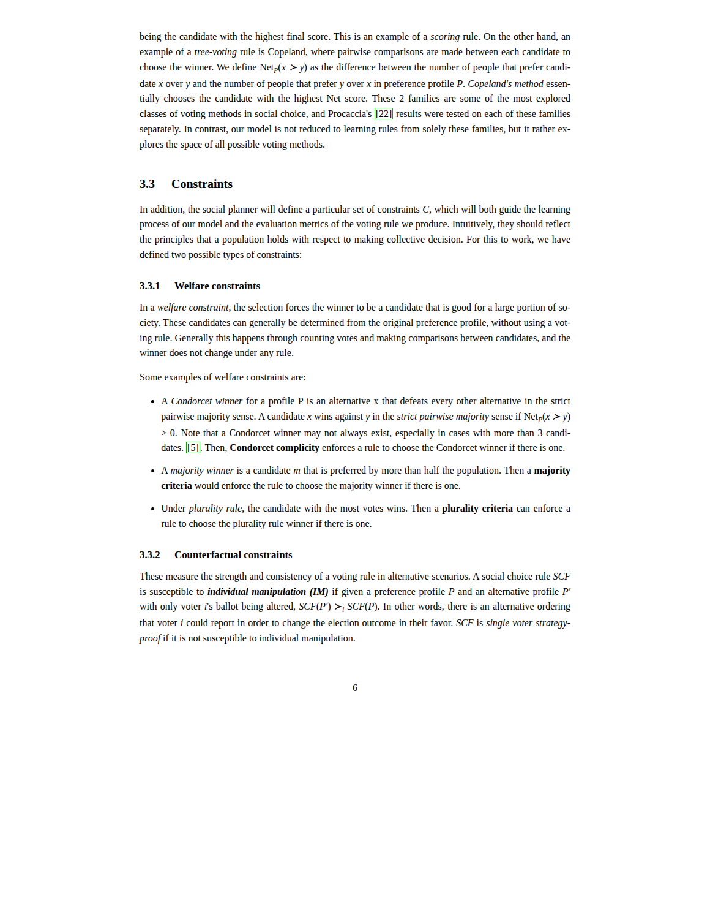being the candidate with the highest final score. This is an example of a scoring rule. On the other hand, an example of a tree-voting rule is Copeland, where pairwise comparisons are made between each candidate to choose the winner. We define NetP(x ≻ y) as the difference between the number of people that prefer candidate x over y and the number of people that prefer y over x in preference profile P. Copeland's method essentially chooses the candidate with the highest Net score. These 2 families are some of the most explored classes of voting methods in social choice, and Procaccia's [22] results were tested on each of these families separately. In contrast, our model is not reduced to learning rules from solely these families, but it rather explores the space of all possible voting methods.
3.3 Constraints
In addition, the social planner will define a particular set of constraints C, which will both guide the learning process of our model and the evaluation metrics of the voting rule we produce. Intuitively, they should reflect the principles that a population holds with respect to making collective decision. For this to work, we have defined two possible types of constraints:
3.3.1 Welfare constraints
In a welfare constraint, the selection forces the winner to be a candidate that is good for a large portion of society. These candidates can generally be determined from the original preference profile, without using a voting rule. Generally this happens through counting votes and making comparisons between candidates, and the winner does not change under any rule.
Some examples of welfare constraints are:
A Condorcet winner for a profile P is an alternative x that defeats every other alternative in the strict pairwise majority sense. A candidate x wins against y in the strict pairwise majority sense if NetP(x ≻ y) > 0. Note that a Condorcet winner may not always exist, especially in cases with more than 3 candidates. [5]. Then, Condorcet complicity enforces a rule to choose the Condorcet winner if there is one.
A majority winner is a candidate m that is preferred by more than half the population. Then a majority criteria would enforce the rule to choose the majority winner if there is one.
Under plurality rule, the candidate with the most votes wins. Then a plurality criteria can enforce a rule to choose the plurality rule winner if there is one.
3.3.2 Counterfactual constraints
These measure the strength and consistency of a voting rule in alternative scenarios. A social choice rule SCF is susceptible to individual manipulation (IM) if given a preference profile P and an alternative profile P′ with only voter i's ballot being altered, SCF(P′) ≻i SCF(P). In other words, there is an alternative ordering that voter i could report in order to change the election outcome in their favor. SCF is single voter strategy-proof if it is not susceptible to individual manipulation.
6